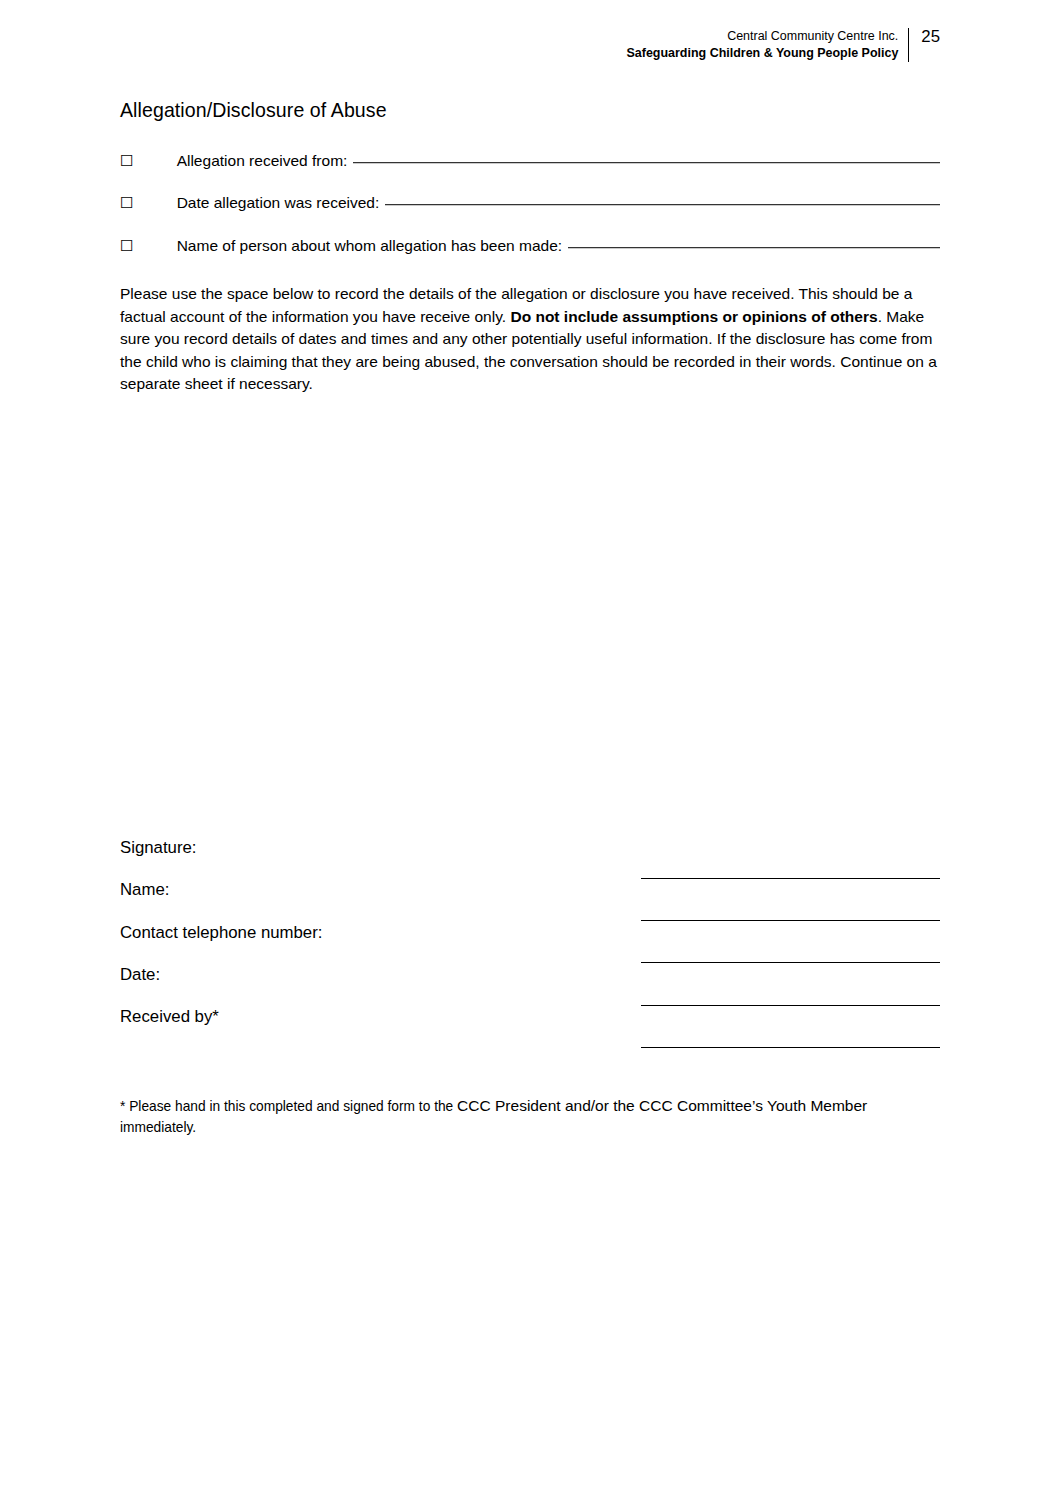Central Community Centre Inc.
Safeguarding Children & Young People Policy
25
Allegation/Disclosure of Abuse
☐ Allegation received from:
☐ Date allegation was received:
☐ Name of person about whom allegation has been made:
Please use the space below to record the details of the allegation or disclosure you have received. This should be a factual account of the information you have receive only. Do not include assumptions or opinions of others. Make sure you record details of dates and times and any other potentially useful information. If the disclosure has come from the child who is claiming that they are being abused, the conversation should be recorded in their words. Continue on a separate sheet if necessary.
| Signature: | |
| Name: | |
| Contact telephone number: | |
| Date: | |
| Received by* | |
* Please hand in this completed and signed form to the CCC President and/or the CCC Committee’s Youth Member immediately.